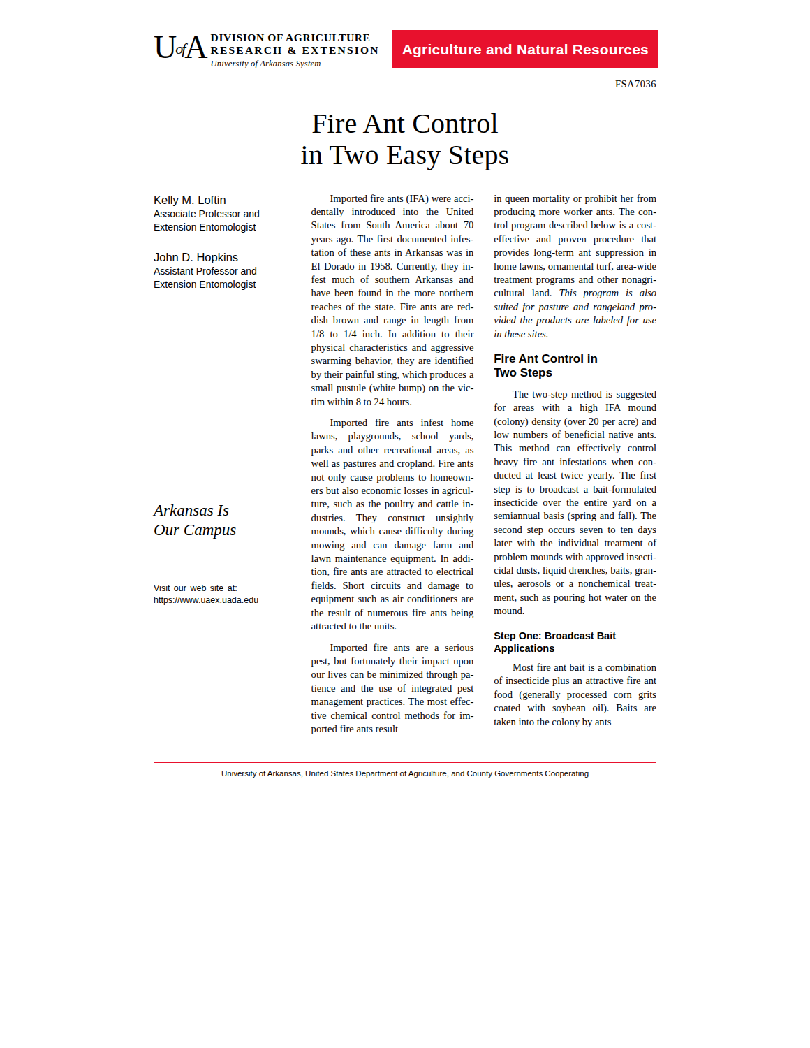Uof A
DIVISION OF AGRICULTURE
RESEARCH & EXTENSION
University of Arkansas System
Agriculture and Natural Resources
FSA7036
Fire Ant Control
in Two Easy Steps
Kelly M. Loftin
Associate Professor and
Extension Entomologist
John D. Hopkins
Assistant Professor and
Extension Entomologist
Arkansas Is
Our Campus
Visit our web site at:
https://www.uaex.uada.edu
Imported fire ants (IFA) were accidentally introduced into the United States from South America about 70 years ago. The first documented infestation of these ants in Arkansas was in El Dorado in 1958. Currently, they infest much of southern Arkansas and have been found in the more northern reaches of the state. Fire ants are reddish brown and range in length from 1/8 to 1/4 inch. In addition to their physical characteristics and aggressive swarming behavior, they are identified by their painful sting, which produces a small pustule (white bump) on the victim within 8 to 24 hours.
Imported fire ants infest home lawns, playgrounds, school yards, parks and other recreational areas, as well as pastures and cropland. Fire ants not only cause problems to homeowners but also economic losses in agriculture, such as the poultry and cattle industries. They construct unsightly mounds, which cause difficulty during mowing and can damage farm and lawn maintenance equipment. In addition, fire ants are attracted to electrical fields. Short circuits and damage to equipment such as air conditioners are the result of numerous fire ants being attracted to the units.
Imported fire ants are a serious pest, but fortunately their impact upon our lives can be minimized through patience and the use of integrated pest management practices. The most effective chemical control methods for imported fire ants result
in queen mortality or prohibit her from producing more worker ants. The control program described below is a cost-effective and proven procedure that provides long-term ant suppression in home lawns, ornamental turf, area-wide treatment programs and other nonagricultural land. This program is also suited for pasture and rangeland provided the products are labeled for use in these sites.
Fire Ant Control in
Two Steps
The two-step method is suggested for areas with a high IFA mound (colony) density (over 20 per acre) and low numbers of beneficial native ants. This method can effectively control heavy fire ant infestations when conducted at least twice yearly. The first step is to broadcast a bait-formulated insecticide over the entire yard on a semiannual basis (spring and fall). The second step occurs seven to ten days later with the individual treatment of problem mounds with approved insecticidal dusts, liquid drenches, baits, granules, aerosols or a nonchemical treatment, such as pouring hot water on the mound.
Step One: Broadcast Bait Applications
Most fire ant bait is a combination of insecticide plus an attractive fire ant food (generally processed corn grits coated with soybean oil). Baits are taken into the colony by ants
University of Arkansas, United States Department of Agriculture, and County Governments Cooperating